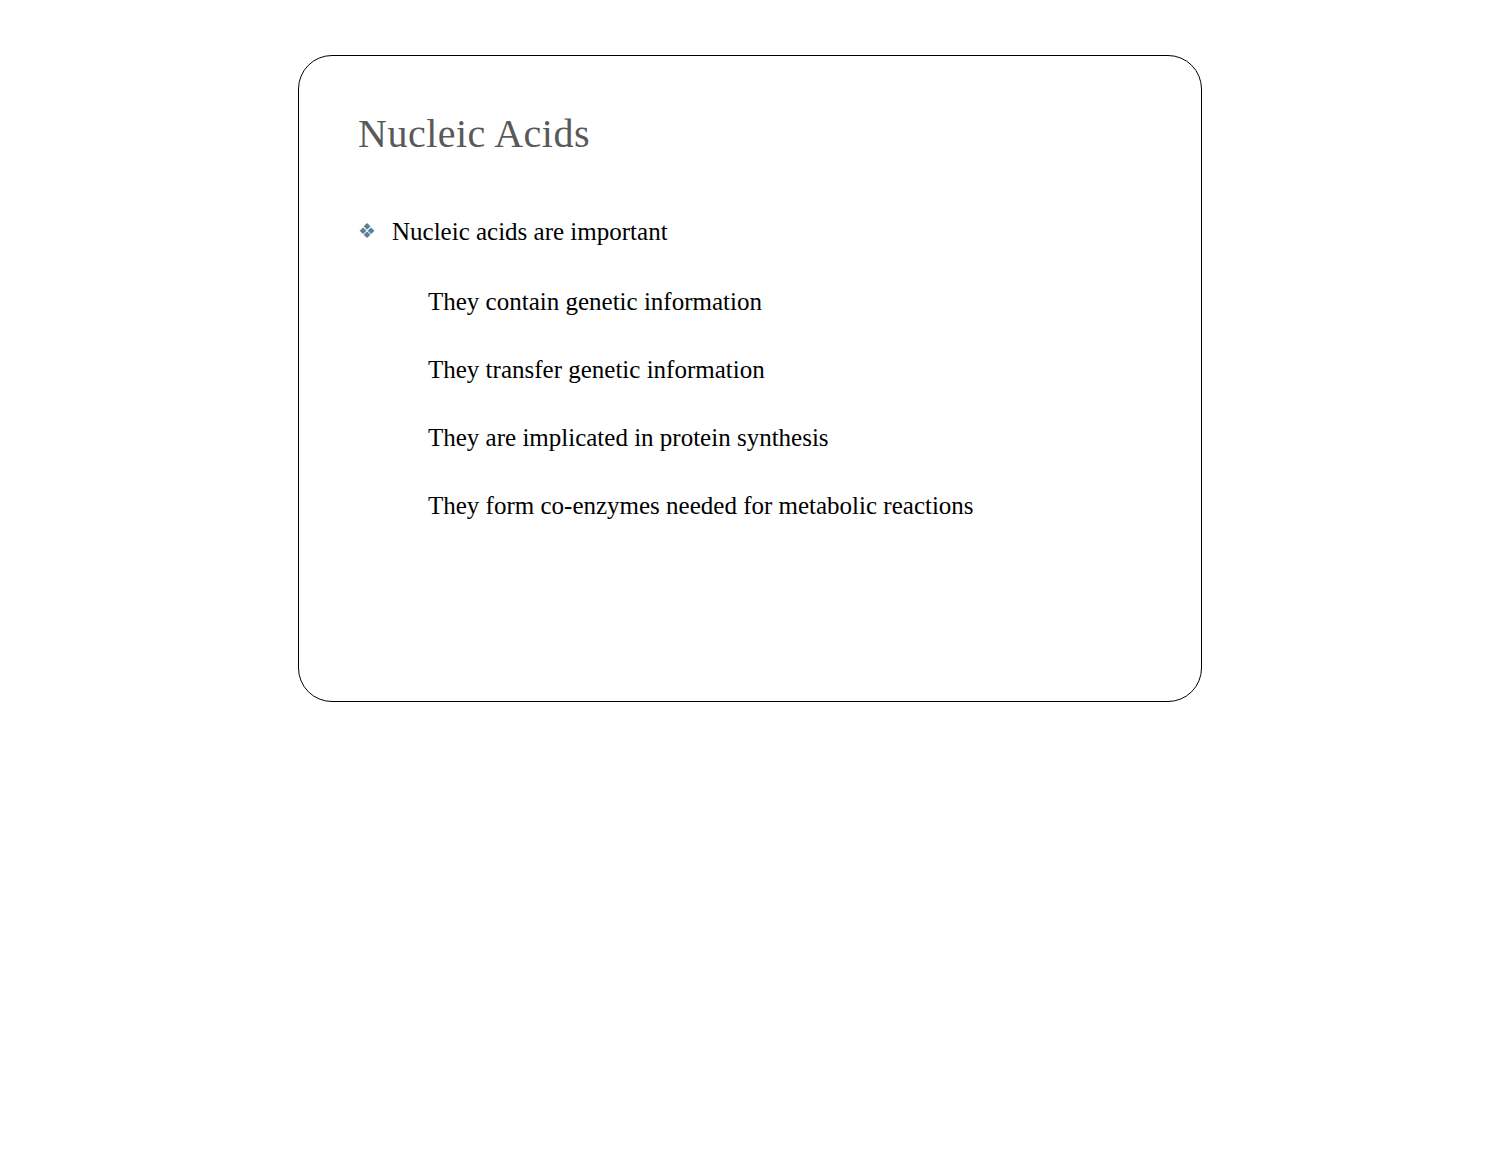Nucleic Acids
Nucleic acids are important
They contain genetic information
They transfer genetic information
They are implicated in protein synthesis
They form co-enzymes needed for metabolic reactions